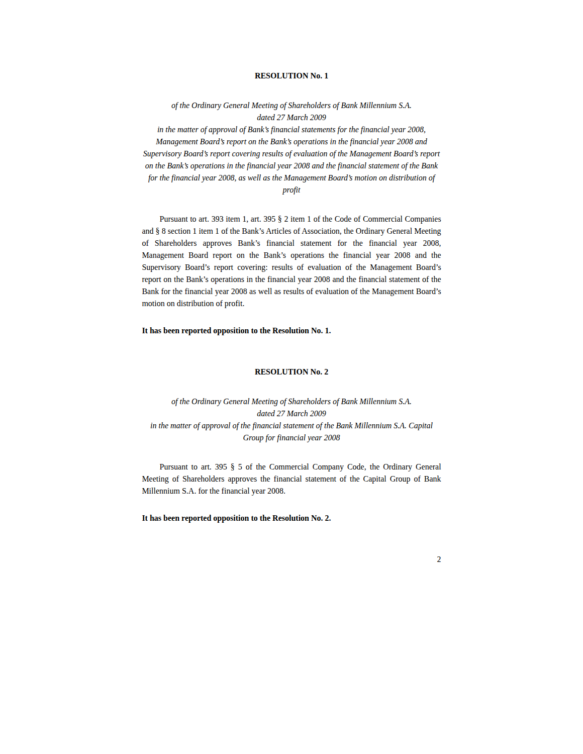RESOLUTION No. 1
of the Ordinary General Meeting of Shareholders of Bank Millennium S.A. dated 27 March 2009 in the matter of approval of Bank’s financial statements for the financial year 2008, Management Board’s report on the Bank’s operations in the financial year 2008 and Supervisory Board’s report covering results of evaluation of the Management Board’s report on the Bank’s operations in the financial year 2008 and the financial statement of the Bank for the financial year 2008, as well as the Management Board’s motion on distribution of profit
Pursuant to art. 393 item 1, art. 395 § 2 item 1 of the Code of Commercial Companies and § 8 section 1 item 1 of the Bank’s Articles of Association, the Ordinary General Meeting of Shareholders approves Bank’s financial statement for the financial year 2008, Management Board report on the Bank’s operations the financial year 2008 and the Supervisory Board’s report covering: results of evaluation of the Management Board’s report on the Bank’s operations in the financial year 2008 and the financial statement of the Bank for the financial year 2008 as well as results of evaluation of the Management Board’s motion on distribution of profit.
It has been reported opposition to the Resolution No. 1.
RESOLUTION No. 2
of the Ordinary General Meeting of Shareholders of Bank Millennium S.A. dated 27 March 2009 in the matter of approval of the financial statement of the Bank Millennium S.A. Capital Group for financial year 2008
Pursuant to art. 395 § 5 of the Commercial Company Code, the Ordinary General Meeting of Shareholders approves the financial statement of the Capital Group of Bank Millennium S.A. for the financial year 2008.
It has been reported opposition to the Resolution No. 2.
2